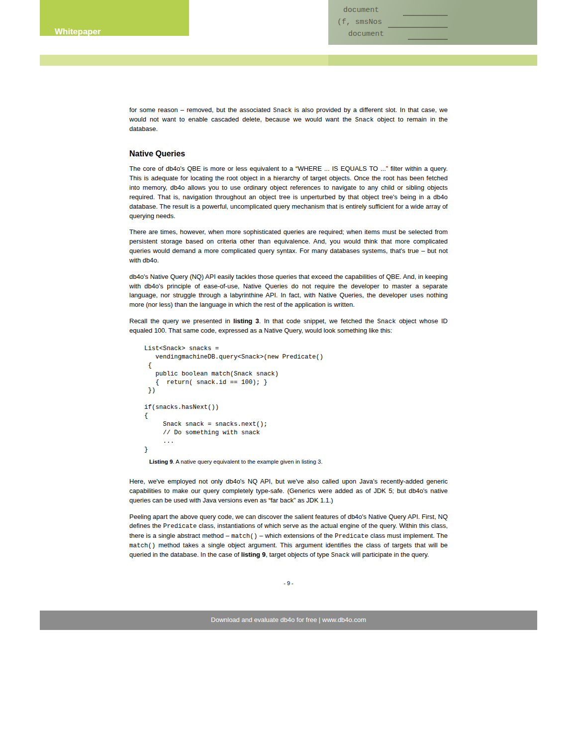document (f, smsNos document
Whitepaper
for some reason – removed, but the associated Snack is also provided by a different slot. In that case, we would not want to enable cascaded delete, because we would want the Snack object to remain in the database.
Native Queries
The core of db4o's QBE is more or less equivalent to a “WHERE ... IS EQUALS TO ...” filter within a query. This is adequate for locating the root object in a hierarchy of target objects. Once the root has been fetched into memory, db4o allows you to use ordinary object references to navigate to any child or sibling objects required. That is, navigation throughout an object tree is unperturbed by that object tree's being in a db4o database. The result is a powerful, uncomplicated query mechanism that is entirely sufficient for a wide array of querying needs.
There are times, however, when more sophisticated queries are required; when items must be selected from persistent storage based on criteria other than equivalence. And, you would think that more complicated queries would demand a more complicated query syntax. For many databases systems, that's true – but not with db4o.
db4o's Native Query (NQ) API easily tackles those queries that exceed the capabilities of QBE. And, in keeping with db4o's principle of ease-of-use, Native Queries do not require the developer to master a separate language, nor struggle through a labyrinthine API. In fact, with Native Queries, the developer uses nothing more (nor less) than the language in which the rest of the application is written.
Recall the query we presented in listing 3. In that code snippet, we fetched the Snack object whose ID equaled 100. That same code, expressed as a Native Query, would look something like this:
List<Snack> snacks =
   vendingmachineDB.query<Snack>(new Predicate()
 {
   public boolean match(Snack snack)
   {  return( snack.id == 100); }
 })

if(snacks.hasNext())
{
     Snack snack = snacks.next();
     // Do something with snack
     ...
}
Listing 9. A native query equivalent to the example given in listing 3.
Here, we've employed not only db4o's NQ API, but we've also called upon Java's recently-added generic capabilities to make our query completely type-safe. (Generics were added as of JDK 5; but db4o's native queries can be used with Java versions even as “far back” as JDK 1.1.)
Peeling apart the above query code, we can discover the salient features of db4o's Native Query API. First, NQ defines the Predicate class, instantiations of which serve as the actual engine of the query. Within this class, there is a single abstract method – match() – which extensions of the Predicate class must implement. The match() method takes a single object argument. This argument identifies the class of targets that will be queried in the database. In the case of listing 9, target objects of type Snack will participate in the query.
- 9 -
Download and evaluate db4o for free | www.db4o.com